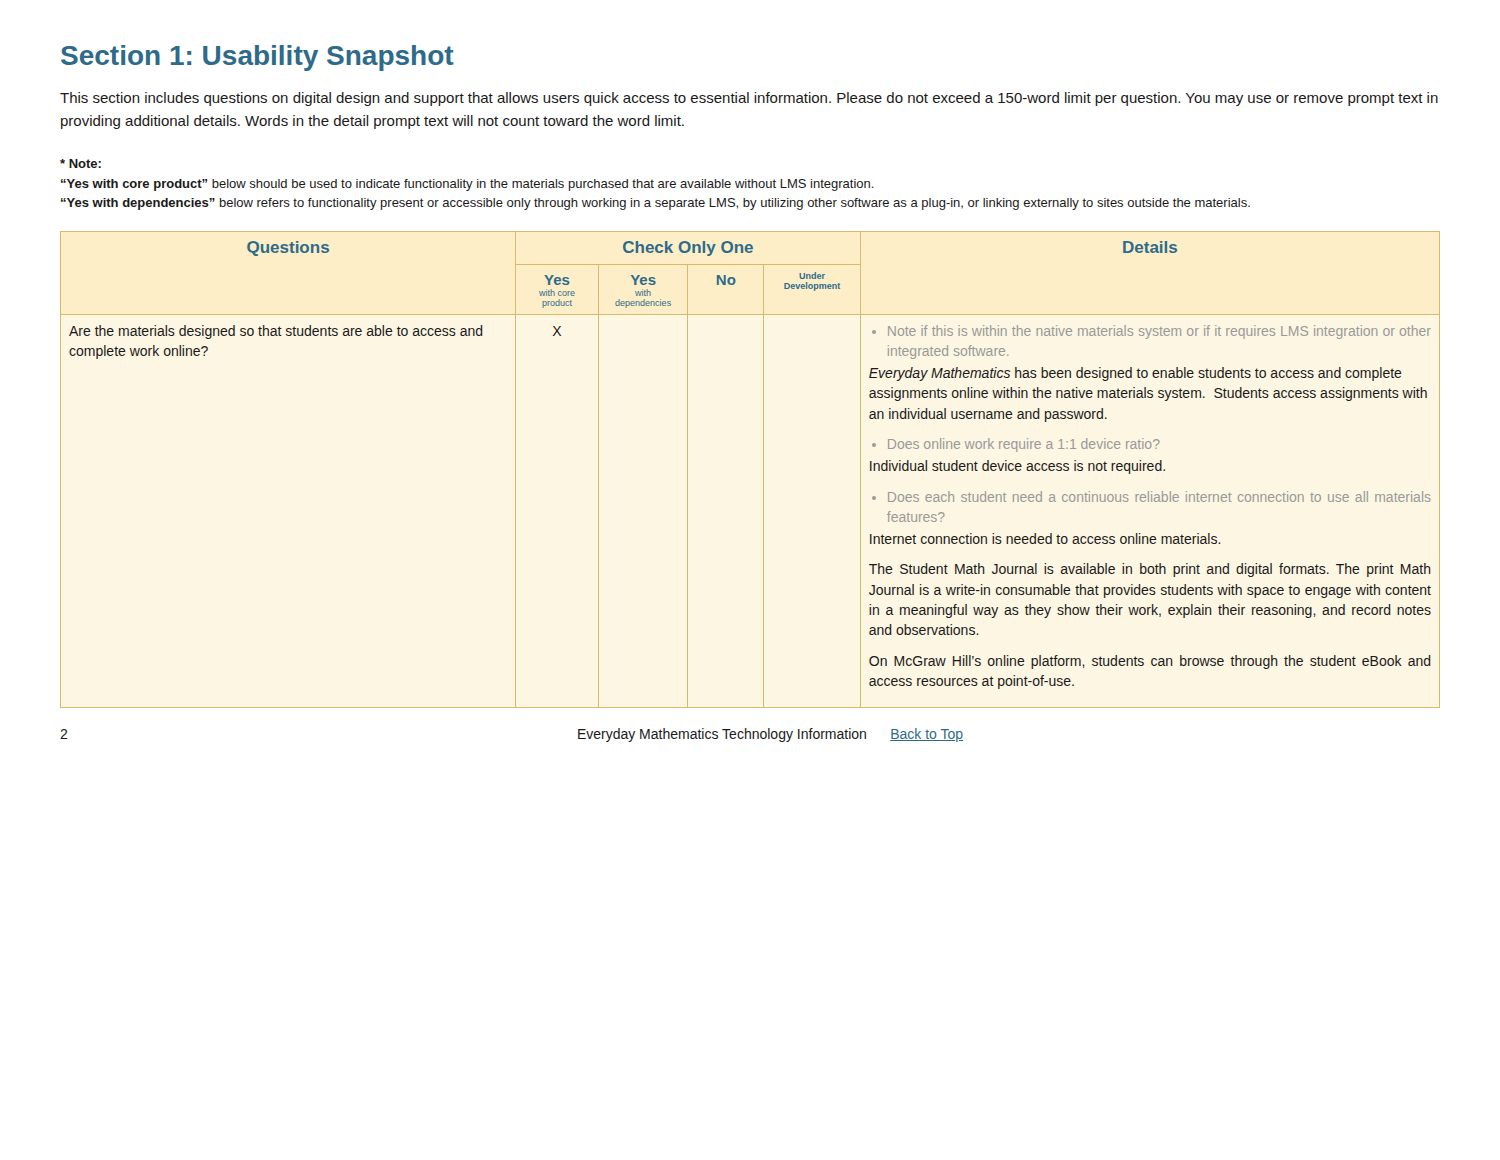Section 1: Usability Snapshot
This section includes questions on digital design and support that allows users quick access to essential information. Please do not exceed a 150-word limit per question. You may use or remove prompt text in providing additional details. Words in the detail prompt text will not count toward the word limit.
* Note:
“Yes with core product” below should be used to indicate functionality in the materials purchased that are available without LMS integration.
“Yes with dependencies” below refers to functionality present or accessible only through working in a separate LMS, by utilizing other software as a plug-in, or linking externally to sites outside the materials.
| Questions | Check Only One | Details |
| --- | --- | --- |
| Yes with core product | Yes with dependencies | No | Under Development |
| Are the materials designed so that students are able to access and complete work online? | X | | | | Note if this is within the native materials system or if it requires LMS integration or other integrated software. Everyday Mathematics has been designed to enable students to access and complete assignments online within the native materials system. Students access assignments with an individual username and password. Does online work require a 1:1 device ratio? Individual student device access is not required. Does each student need a continuous reliable internet connection to use all materials features? Internet connection is needed to access online materials. The Student Math Journal is available in both print and digital formats. The print Math Journal is a write-in consumable that provides students with space to engage with content in a meaningful way as they show their work, explain their reasoning, and record notes and observations. On McGraw Hill’s online platform, students can browse through the student eBook and access resources at point-of-use. |
2 Everyday Mathematics Technology Information Back to Top